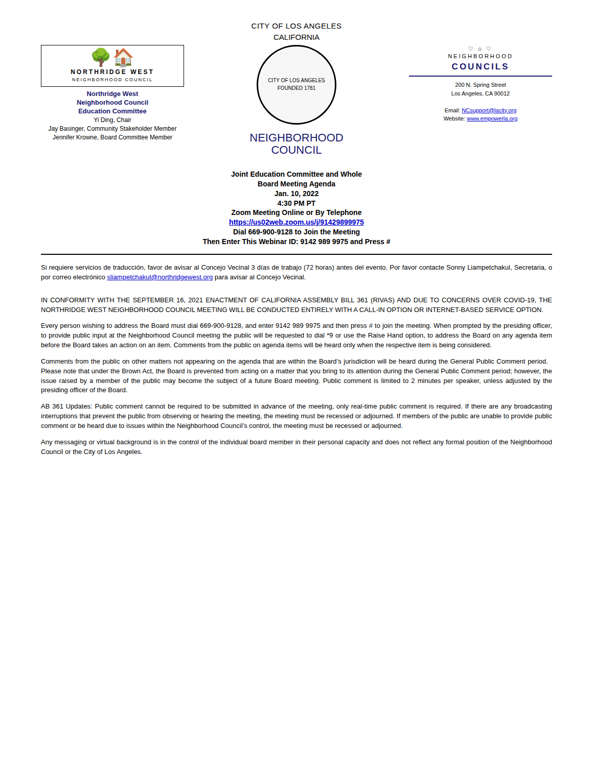CITY OF LOS ANGELES
CALIFORNIA
🌳🏠
NORTHRIDGE WEST
NEIGHBORHOOD COUNCIL
Northridge West
Neighborhood Council
Education Committee
Yi Ding, Chair
Jay Basinger, Community Stakeholder Member
Jennifer Krowne, Board Committee Member
CITY OF LOS ANGELES
FOUNDED 1781
NEIGHBORHOOD
COUNCIL
♡ ⌂ ♡
NEIGHBORHOOD COUNCILS
200 N. Spring Street
Los Angeles, CA 90012
Email: NCsupport@lacity.org
Website: www.empowerla.org
Joint Education Committee and Whole
Board Meeting Agenda
Jan. 10, 2022
4:30 PM PT
Zoom Meeting Online or By Telephone
https://us02web.zoom.us/j/91429899975
Dial 669-900-9128 to Join the Meeting
Then Enter This Webinar ID: 9142 989 9975 and Press #
Si requiere servicios de traducción, favor de avisar al Concejo Vecinal 3 días de trabajo (72 horas) antes del evento. Por favor contacte Sonny Liampetchakul, Secretaria, o por correo electrónico sliampetchakul@northridgewest.org para avisar al Concejo Vecinal.
IN CONFORMITY WITH THE SEPTEMBER 16, 2021 ENACTMENT OF CALIFORNIA ASSEMBLY BILL 361 (RIVAS) AND DUE TO CONCERNS OVER COVID-19, THE NORTHRIDGE WEST NEIGHBORHOOD COUNCIL MEETING WILL BE CONDUCTED ENTIRELY WITH A CALL-IN OPTION OR INTERNET-BASED SERVICE OPTION.
Every person wishing to address the Board must dial 669-900-9128, and enter 9142 989 9975 and then press # to join the meeting. When prompted by the presiding officer, to provide public input at the Neighborhood Council meeting the public will be requested to dial *9 or use the Raise Hand option, to address the Board on any agenda item before the Board takes an action on an item. Comments from the public on agenda items will be heard only when the respective item is being considered.
Comments from the public on other matters not appearing on the agenda that are within the Board’s jurisdiction will be heard during the General Public Comment period. Please note that under the Brown Act, the Board is prevented from acting on a matter that you bring to its attention during the General Public Comment period; however, the issue raised by a member of the public may become the subject of a future Board meeting. Public comment is limited to 2 minutes per speaker, unless adjusted by the presiding officer of the Board.
AB 361 Updates: Public comment cannot be required to be submitted in advance of the meeting, only real-time public comment is required. If there are any broadcasting interruptions that prevent the public from observing or hearing the meeting, the meeting must be recessed or adjourned. If members of the public are unable to provide public comment or be heard due to issues within the Neighborhood Council’s control, the meeting must be recessed or adjourned.
Any messaging or virtual background is in the control of the individual board member in their personal capacity and does not reflect any formal position of the Neighborhood Council or the City of Los Angeles.